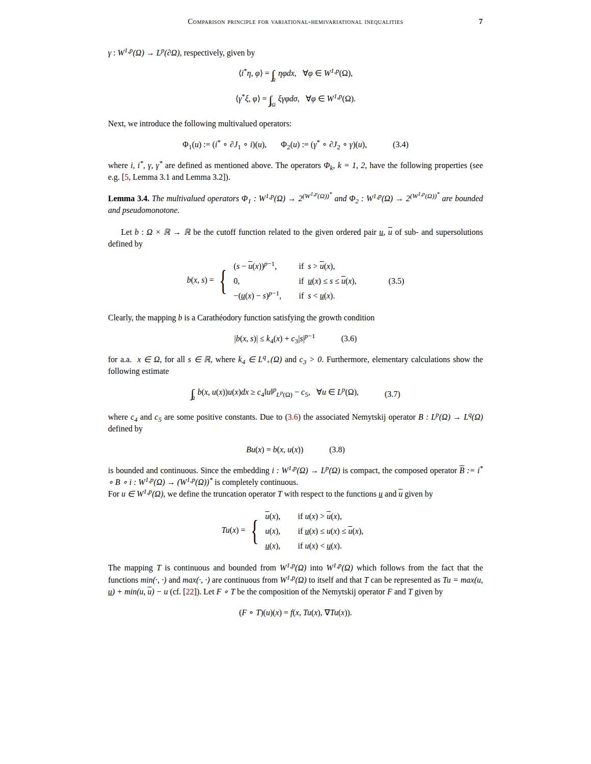Comparison principle for variational-hemivariational inequalities 7
γ : W1,p(Ω) → Lp(∂Ω), respectively, given by
⟨i*η, φ⟩ = ∫Ω ηφdx, ∀φ ∈ W1,p(Ω),
⟨γ*ξ, φ⟩ = ∫∂Ω ξγφdσ, ∀φ ∈ W1,p(Ω).
Next, we introduce the following multivalued operators:
Φ1(u) := (i* ∘ ∂J1 ∘ i)(u), Φ2(u) := (γ* ∘ ∂J2 ∘ γ)(u), (3.4)
where i, i*, γ, γ* are defined as mentioned above. The operators Φk, k = 1, 2, have the following properties (see e.g. [5, Lemma 3.1 and Lemma 3.2]).
Lemma 3.4. The multivalued operators Φ1 : W1,p(Ω) → 2(W1,p(Ω))* and Φ2 : W1,p(Ω) → 2(W1,p(Ω))* are bounded and pseudomonotone.
Let b : Ω × ℝ → ℝ be the cutoff function related to the given ordered pair u, u of sub- and supersolutions defined by
b(x, s) = {
| ( s − u ( x )) p −1 , | if s > u ( x ), |
| 0, | if u ( x ) ≤ s ≤ u ( x ), |
| −( u ( x ) − s ) p −1 , | if s < u ( x ). |
(3.5)
Clearly, the mapping b is a Carathéodory function satisfying the growth condition
|b(x, s)| ≤ k4(x) + c3|s|p−1 (3.6)
for a.a. x ∈ Ω, for all s ∈ ℝ, where k4 ∈ Lq+(Ω) and c3 > 0. Furthermore, elementary calculations show the following estimate
∫Ω b(x, u(x))u(x)dx ≥ c4‖u‖pLp(Ω) − c5, ∀u ∈ Lp(Ω), (3.7)
where c4 and c5 are some positive constants. Due to (3.6) the associated Nemytskij operator B : Lp(Ω) → Lq(Ω) defined by
Bu(x) = b(x, u(x)) (3.8)
is bounded and continuous. Since the embedding i : W1,p(Ω) → Lp(Ω) is compact, the composed operator B := i* ∘ B ∘ i : W1,p(Ω) → (W1,p(Ω))* is completely continuous.
For u ∈ W1,p(Ω), we define the truncation operator T with respect to the functions u and u given by
Tu(x) = {
| u ( x ), | if u ( x ) > u ( x ), |
| u ( x ), | if u ( x ) ≤ u ( x ) ≤ u ( x ), |
| u ( x ), | if u ( x ) < u ( x ). |
The mapping T is continuous and bounded from W1,p(Ω) into W1,p(Ω) which follows from the fact that the functions min(·, ·) and max(·, ·) are continuous from W1,p(Ω) to itself and that T can be represented as Tu = max(u, u) + min(u, u) − u (cf. [22]). Let F ∘ T be the composition of the Nemytskij operator F and T given by
(F ∘ T)(u)(x) = f(x, Tu(x), ∇Tu(x)).